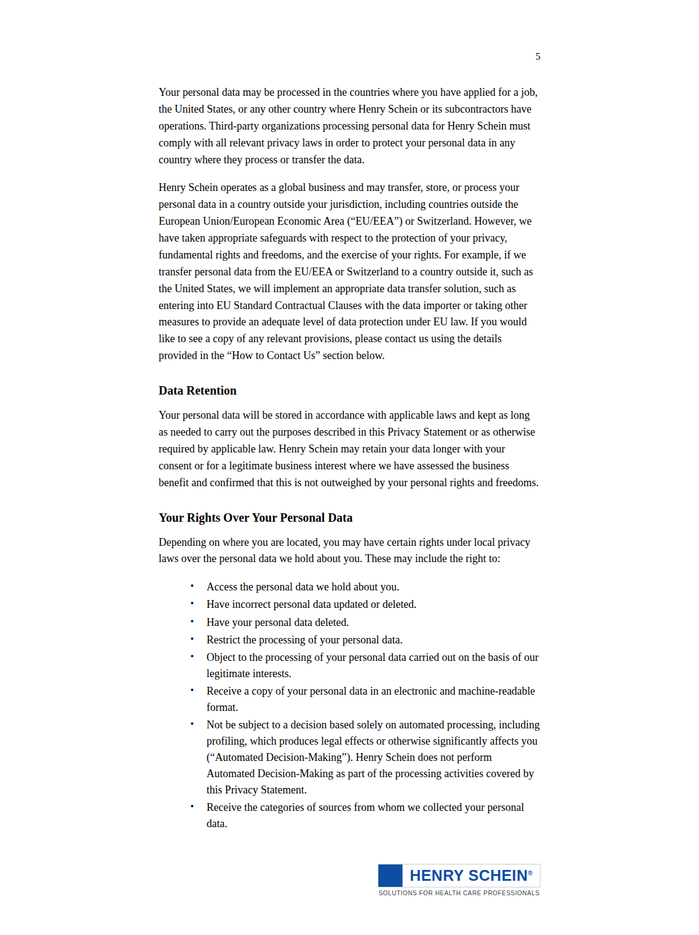5
Your personal data may be processed in the countries where you have applied for a job, the United States, or any other country where Henry Schein or its subcontractors have operations. Third-party organizations processing personal data for Henry Schein must comply with all relevant privacy laws in order to protect your personal data in any country where they process or transfer the data.
Henry Schein operates as a global business and may transfer, store, or process your personal data in a country outside your jurisdiction, including countries outside the European Union/European Economic Area (“EU/EEA”) or Switzerland. However, we have taken appropriate safeguards with respect to the protection of your privacy, fundamental rights and freedoms, and the exercise of your rights. For example, if we transfer personal data from the EU/EEA or Switzerland to a country outside it, such as the United States, we will implement an appropriate data transfer solution, such as entering into EU Standard Contractual Clauses with the data importer or taking other measures to provide an adequate level of data protection under EU law. If you would like to see a copy of any relevant provisions, please contact us using the details provided in the “How to Contact Us” section below.
Data Retention
Your personal data will be stored in accordance with applicable laws and kept as long as needed to carry out the purposes described in this Privacy Statement or as otherwise required by applicable law. Henry Schein may retain your data longer with your consent or for a legitimate business interest where we have assessed the business benefit and confirmed that this is not outweighed by your personal rights and freedoms.
Your Rights Over Your Personal Data
Depending on where you are located, you may have certain rights under local privacy laws over the personal data we hold about you. These may include the right to:
Access the personal data we hold about you.
Have incorrect personal data updated or deleted.
Have your personal data deleted.
Restrict the processing of your personal data.
Object to the processing of your personal data carried out on the basis of our legitimate interests.
Receive a copy of your personal data in an electronic and machine-readable format.
Not be subject to a decision based solely on automated processing, including profiling, which produces legal effects or otherwise significantly affects you (“Automated Decision-Making”). Henry Schein does not perform Automated Decision-Making as part of the processing activities covered by this Privacy Statement.
Receive the categories of sources from whom we collected your personal data.
HENRY SCHEIN®
SOLUTIONS FOR HEALTH CARE PROFESSIONALS